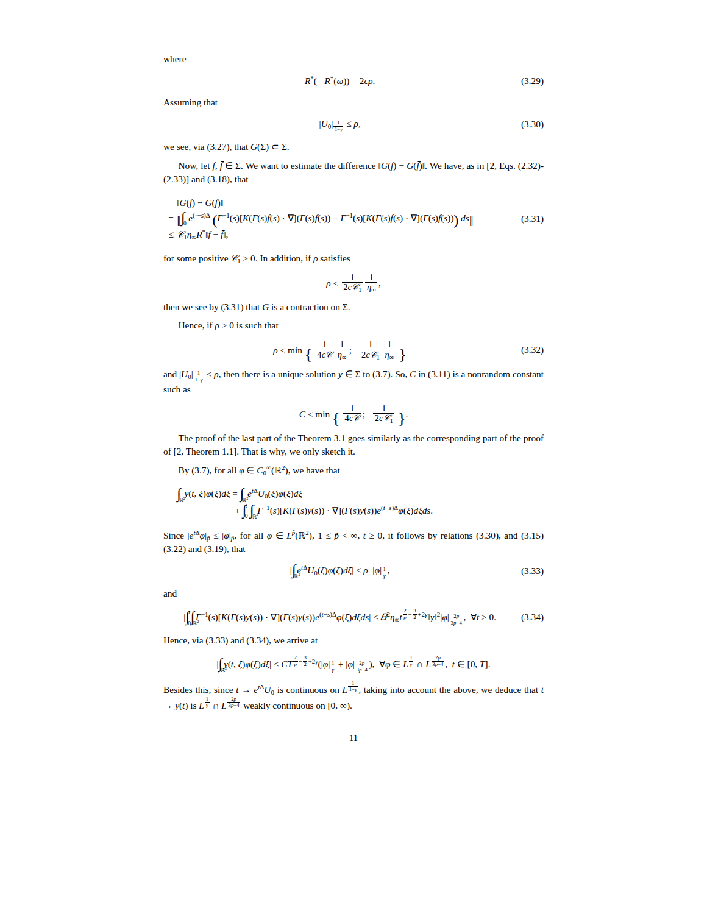where
R*(= R*(ω)) = 2cρ.
(3.29)
Assuming that
|U0|11−γ ≤ ρ,
(3.30)
we see, via (3.27), that G(Σ) ⊂ Σ.
Now, let f, f̄ ∈ Σ. We want to estimate the difference ‖G(f) − G(f̄)‖. We have, as in [2, Eqs. (2.32)-(2.33)] and (3.18), that
‖G(f) − G(f̄)‖
=
‖∫0· e(·−s)Δ (Γ−1(s)[K(Γ(s)f(s) · ∇](Γ(s)f(s)) − Γ−1(s)[K(Γ(s)f̄(s) · ∇](Γ(s)f̄(s))) ds‖
≤
𝒞1η∞R*‖f − f̄‖,
(3.31)
for some positive 𝒞1 > 0. In addition, if ρ satisfies
ρ < 12c𝒞11 η∞,
then we see by (3.31) that G is a contraction on Σ.
Hence, if ρ > 0 is such that
ρ < min { 14c𝒞 1 η∞; 12c𝒞11 η∞ }
(3.32)
and |U0|11−γ < ρ, then there is a unique solution y ∈ Σ to (3.7). So, C in (3.11) is a nonrandom constant such as
C < min { 14c𝒞; 12c𝒞1 }.
The proof of the last part of the Theorem 3.1 goes similarly as the corresponding part of the proof of [2, Theorem 1.1]. That is why, we only sketch it.
By (3.7), for all φ ∈ C0∞(ℝ2), we have that
∫ℝ2 y(t, ξ)φ(ξ)dξ = ∫ℝ2 et ΔU0(ξ)φ(ξ)dξ
+ ∫0 t ∫ℝ2 Γ−1(s)[K(Γ(s)y(s)) · ∇](Γ(s)y(s))e(t−s)Δφ(ξ)dξds.
Since |et Δφ|p̃ ≤ |φ|p̃, for all φ ∈ Lp̃(ℝ2), 1 ≤ p̃ < ∞, t ≥ 0, it follows by relations (3.30), and (3.15) (3.22) and (3.19), that
|∫ℝ2 et ΔU0(ξ)φ(ξ)dξ| ≤ ρ |φ|1 γ,
(3.33)
and
|∫0 t∫ℝ2 Γ−1(s)[K(Γ(s)y(s)) · ∇](Γ(s)y(s))e(t−s)Δφ(ξ)dξds| ≤ 𝐵2η∞t2 p−32+2γ‖y‖2|φ|2p 3p−4, ∀t > 0.
(3.34)
Hence, via (3.33) and (3.34), we arrive at
|∫ℝ2 y(t, ξ)φ(ξ)dξ| ≤ CT2 p−32+2γ(|φ|1 γ + |φ|2p 3p−4), ∀φ ∈ L1 γ ∩ L2p 3p−4, t ∈ [0, T].
Besides this, since t → et ΔU0 is continuous on L11−γ, taking into account the above, we deduce that t → y(t) is L1 γ ∩ L2p 3p−4 weakly continuous on [0, ∞).
11